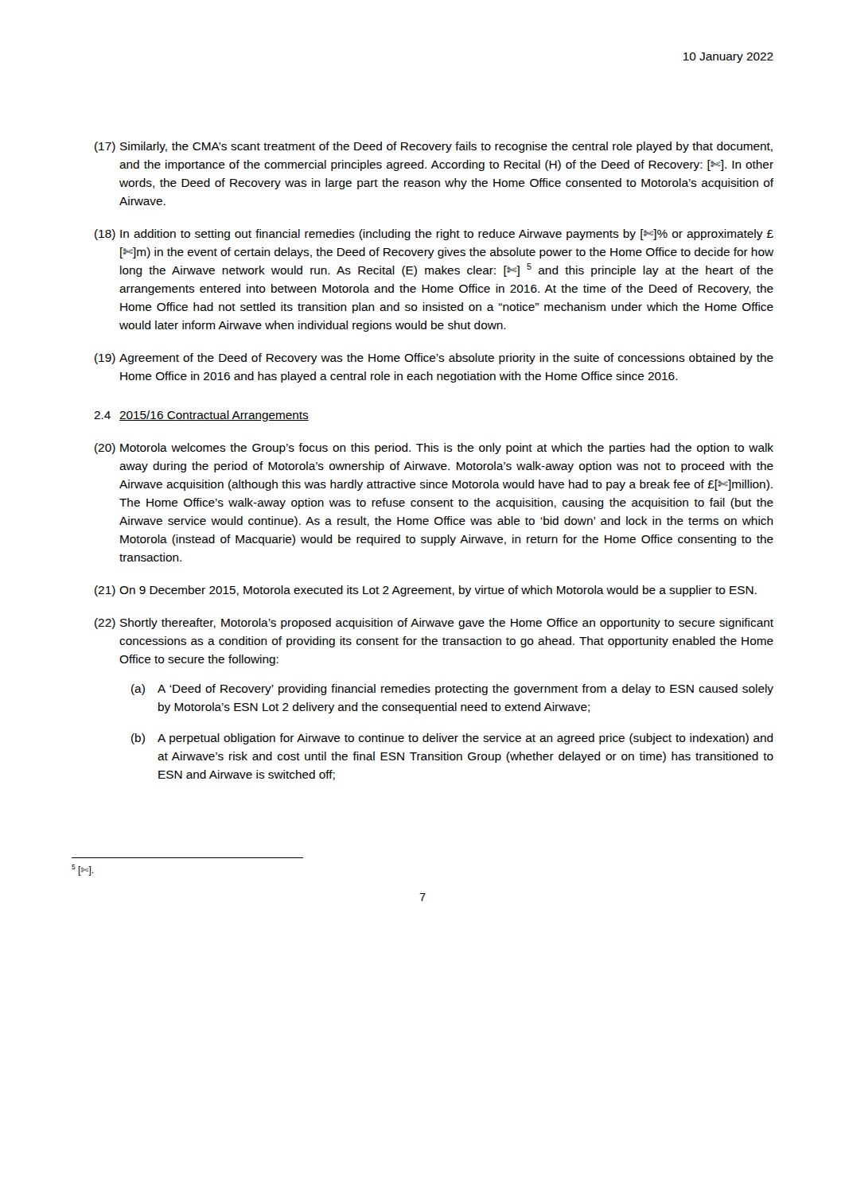10 January 2022
(17) Similarly, the CMA’s scant treatment of the Deed of Recovery fails to recognise the central role played by that document, and the importance of the commercial principles agreed. According to Recital (H) of the Deed of Recovery: [✄]. In other words, the Deed of Recovery was in large part the reason why the Home Office consented to Motorola’s acquisition of Airwave.
(18) In addition to setting out financial remedies (including the right to reduce Airwave payments by [✄]% or approximately £[✄]m) in the event of certain delays, the Deed of Recovery gives the absolute power to the Home Office to decide for how long the Airwave network would run. As Recital (E) makes clear: [✄] 5 and this principle lay at the heart of the arrangements entered into between Motorola and the Home Office in 2016. At the time of the Deed of Recovery, the Home Office had not settled its transition plan and so insisted on a “notice” mechanism under which the Home Office would later inform Airwave when individual regions would be shut down.
(19) Agreement of the Deed of Recovery was the Home Office’s absolute priority in the suite of concessions obtained by the Home Office in 2016 and has played a central role in each negotiation with the Home Office since 2016.
2.42015/16 Contractual Arrangements
(20) Motorola welcomes the Group’s focus on this period. This is the only point at which the parties had the option to walk away during the period of Motorola’s ownership of Airwave. Motorola’s walk-away option was not to proceed with the Airwave acquisition (although this was hardly attractive since Motorola would have had to pay a break fee of £[✄]million). The Home Office’s walk-away option was to refuse consent to the acquisition, causing the acquisition to fail (but the Airwave service would continue). As a result, the Home Office was able to ‘bid down’ and lock in the terms on which Motorola (instead of Macquarie) would be required to supply Airwave, in return for the Home Office consenting to the transaction.
(21) On 9 December 2015, Motorola executed its Lot 2 Agreement, by virtue of which Motorola would be a supplier to ESN.
(22) Shortly thereafter, Motorola’s proposed acquisition of Airwave gave the Home Office an opportunity to secure significant concessions as a condition of providing its consent for the transaction to go ahead. That opportunity enabled the Home Office to secure the following:
(a) A ‘Deed of Recovery’ providing financial remedies protecting the government from a delay to ESN caused solely by Motorola’s ESN Lot 2 delivery and the consequential need to extend Airwave;
(b) A perpetual obligation for Airwave to continue to deliver the service at an agreed price (subject to indexation) and at Airwave’s risk and cost until the final ESN Transition Group (whether delayed or on time) has transitioned to ESN and Airwave is switched off;
5 [✄].
7